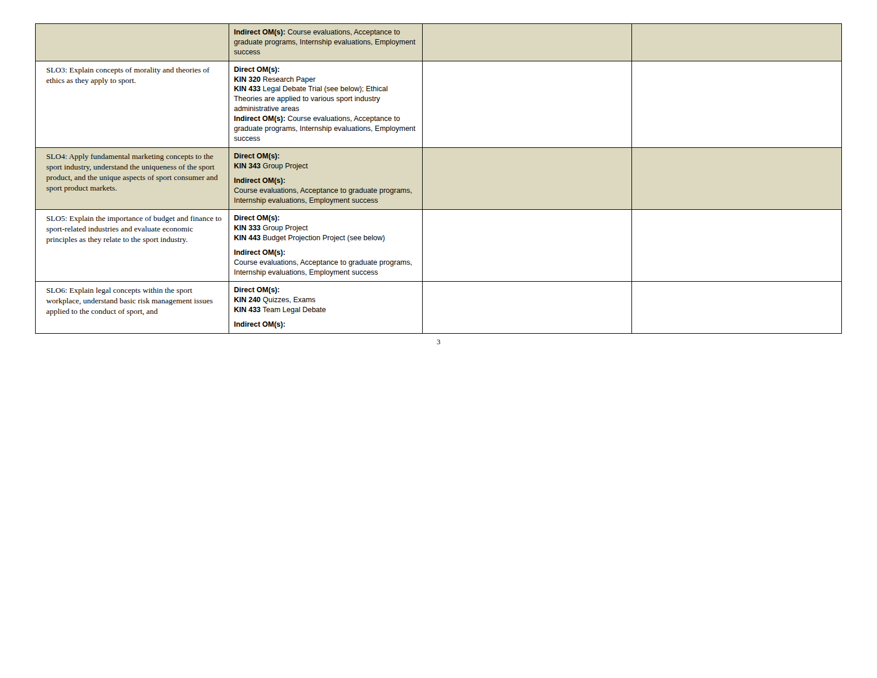| | Indirect OM(s): Course evaluations, Acceptance to graduate programs, Internship evaluations, Employment success | | |
| SLO3: Explain concepts of morality and theories of ethics as they apply to sport. | Direct OM(s): KIN 320 Research Paper KIN 433 Legal Debate Trial (see below); Ethical Theories are applied to various sport industry administrative areas Indirect OM(s): Course evaluations, Acceptance to graduate programs, Internship evaluations, Employment success | | |
| SLO4: Apply fundamental marketing concepts to the sport industry, understand the uniqueness of the sport product, and the unique aspects of sport consumer and sport product markets. | Direct OM(s): KIN 343 Group Project Indirect OM(s): Course evaluations, Acceptance to graduate programs, Internship evaluations, Employment success | | |
| SLO5: Explain the importance of budget and finance to sport-related industries and evaluate economic principles as they relate to the sport industry. | Direct OM(s): KIN 333 Group Project KIN 443 Budget Projection Project (see below) Indirect OM(s): Course evaluations, Acceptance to graduate programs, Internship evaluations, Employment success | | |
| SLO6: Explain legal concepts within the sport workplace, understand basic risk management issues applied to the conduct of sport, and | Direct OM(s): KIN 240 Quizzes, Exams KIN 433 Team Legal Debate Indirect OM(s): | | |
3